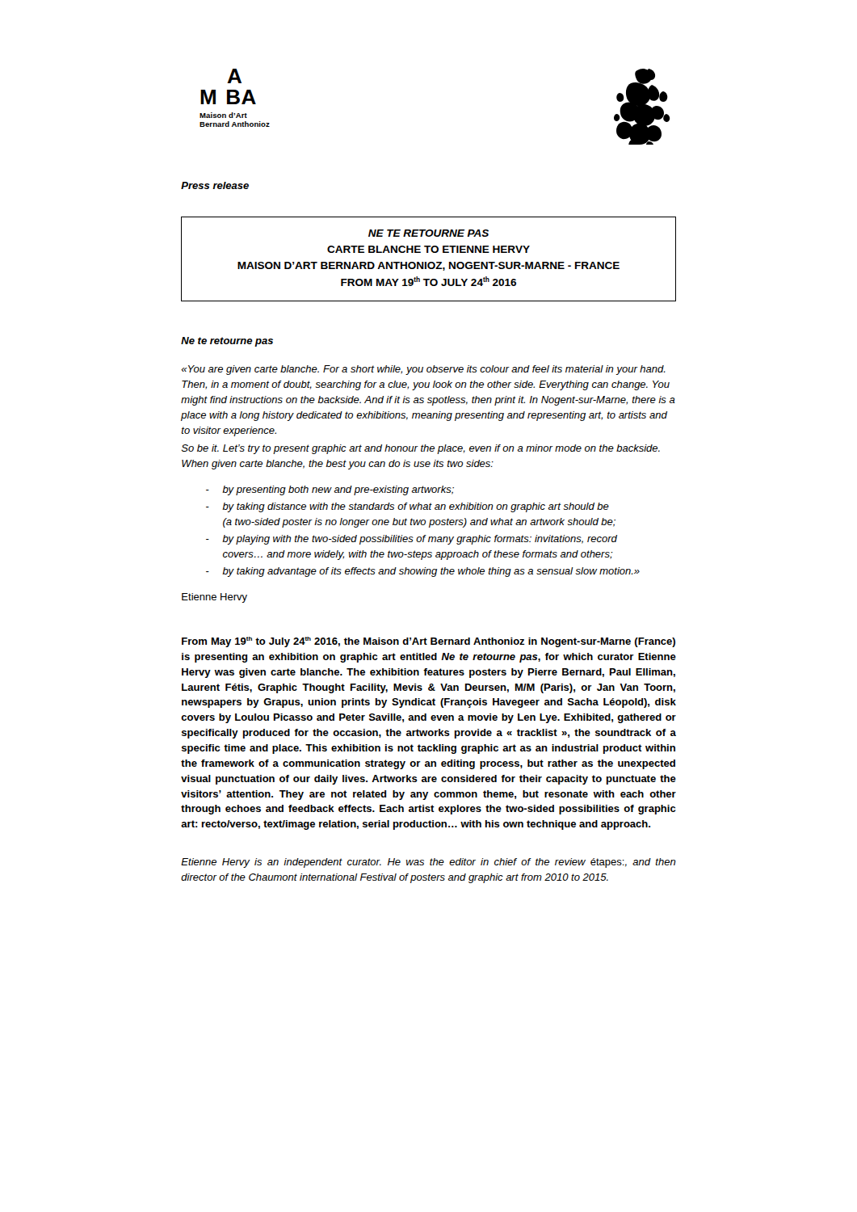A
M BA
Maison d’Art
Bernard Anthonioz
Press release
NE TE RETOURNE PAS CARTE BLANCHE TO ETIENNE HERVY MAISON D’ART BERNARD ANTHONIOZ, NOGENT-SUR-MARNE - FRANCE FROM MAY 19th TO JULY 24th 2016
Ne te retourne pas
«You are given carte blanche. For a short while, you observe its colour and feel its material in your hand. Then, in a moment of doubt, searching for a clue, you look on the other side. Everything can change. You might find instructions on the backside. And if it is as spotless, then print it. In Nogent-sur-Marne, there is a place with a long history dedicated to exhibitions, meaning presenting and representing art, to artists and to visitor experience.
So be it. Let’s try to present graphic art and honour the place, even if on a minor mode on the backside. When given carte blanche, the best you can do is use its two sides:
by presenting both new and pre-existing artworks;
by taking distance with the standards of what an exhibition on graphic art should be(a two-sided poster is no longer one but two posters) and what an artwork should be;
by playing with the two-sided possibilities of many graphic formats: invitations, recordcovers… and more widely, with the two-steps approach of these formats and others;
by taking advantage of its effects and showing the whole thing as a sensual slow motion.»
Etienne Hervy
From May 19th to July 24th 2016, the Maison d’Art Bernard Anthonioz in Nogent-sur-Marne (France) is presenting an exhibition on graphic art entitled Ne te retourne pas, for which curator Etienne Hervy was given carte blanche. The exhibition features posters by Pierre Bernard, Paul Elliman, Laurent Fétis, Graphic Thought Facility, Mevis & Van Deursen, M/M (Paris), or Jan Van Toorn, newspapers by Grapus, union prints by Syndicat (François Havegeer and Sacha Léopold), disk covers by Loulou Picasso and Peter Saville, and even a movie by Len Lye. Exhibited, gathered or specifically produced for the occasion, the artworks provide a « tracklist », the soundtrack of a specific time and place. This exhibition is not tackling graphic art as an industrial product within the framework of a communication strategy or an editing process, but rather as the unexpected visual punctuation of our daily lives. Artworks are considered for their capacity to punctuate the visitors’ attention. They are not related by any common theme, but resonate with each other through echoes and feedback effects. Each artist explores the two-sided possibilities of graphic art: recto/verso, text/image relation, serial production… with his own technique and approach.
Etienne Hervy is an independent curator. He was the editor in chief of the review étapes:, and then director of the Chaumont international Festival of posters and graphic art from 2010 to 2015.